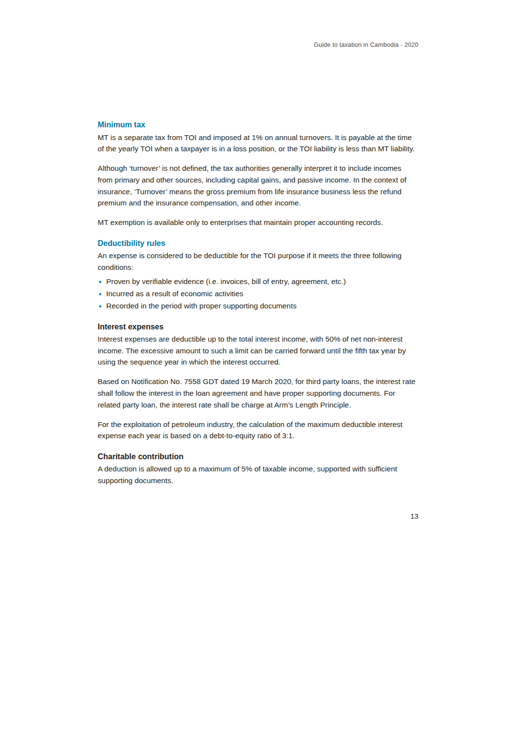Guide to taxation in Cambodia - 2020
Minimum tax
MT is a separate tax from TOI and imposed at 1% on annual turnovers. It is payable at the time of the yearly TOI when a taxpayer is in a loss position, or the TOI liability is less than MT liability.
Although ‘turnover’ is not defined, the tax authorities generally interpret it to include incomes from primary and other sources, including capital gains, and passive income. In the context of insurance, ‘Turnover’ means the gross premium from life insurance business less the refund premium and the insurance compensation, and other income.
MT exemption is available only to enterprises that maintain proper accounting records.
Deductibility rules
An expense is considered to be deductible for the TOI purpose if it meets the three following conditions:
Proven by verifiable evidence (i.e. invoices, bill of entry, agreement, etc.)
Incurred as a result of economic activities
Recorded in the period with proper supporting documents
Interest expenses
Interest expenses are deductible up to the total interest income, with 50% of net non-interest income. The excessive amount to such a limit can be carried forward until the fifth tax year by using the sequence year in which the interest occurred.
Based on Notification No. 7558 GDT dated 19 March 2020, for third party loans, the interest rate shall follow the interest in the loan agreement and have proper supporting documents. For related party loan, the interest rate shall be charge at Arm’s Length Principle.
For the exploitation of petroleum industry, the calculation of the maximum deductible interest expense each year is based on a debt-to-equity ratio of 3:1.
Charitable contribution
A deduction is allowed up to a maximum of 5% of taxable income, supported with sufficient supporting documents.
13